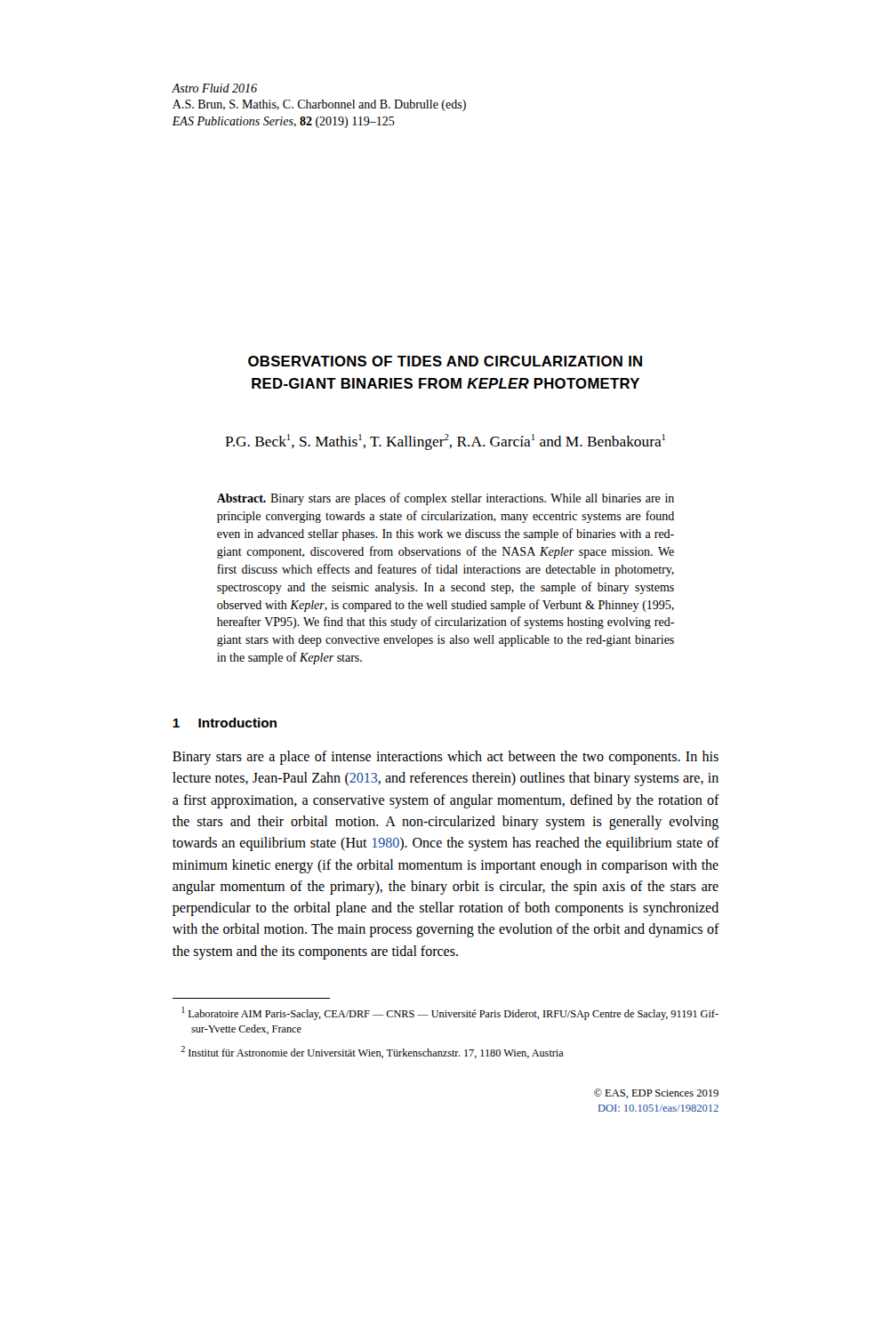Astro Fluid 2016
A.S. Brun, S. Mathis, C. Charbonnel and B. Dubrulle (eds)
EAS Publications Series, 82 (2019) 119–125
OBSERVATIONS OF TIDES AND CIRCULARIZATION IN
RED-GIANT BINARIES FROM KEPLER PHOTOMETRY
P.G. Beck1, S. Mathis1, T. Kallinger2, R.A. García1 and M. Benbakoura1
Abstract. Binary stars are places of complex stellar interactions. While all binaries are in principle converging towards a state of circularization, many eccentric systems are found even in advanced stellar phases. In this work we discuss the sample of binaries with a red-giant component, discovered from observations of the NASA Kepler space mission. We first discuss which effects and features of tidal interactions are detectable in photometry, spectroscopy and the seismic analysis. In a second step, the sample of binary systems observed with Kepler, is compared to the well studied sample of Verbunt & Phinney (1995, hereafter VP95). We find that this study of circularization of systems hosting evolving red-giant stars with deep convective envelopes is also well applicable to the red-giant binaries in the sample of Kepler stars.
1 Introduction
Binary stars are a place of intense interactions which act between the two components. In his lecture notes, Jean-Paul Zahn (2013, and references therein) outlines that binary systems are, in a first approximation, a conservative system of angular momentum, defined by the rotation of the stars and their orbital motion. A non-circularized binary system is generally evolving towards an equilibrium state (Hut 1980). Once the system has reached the equilibrium state of minimum kinetic energy (if the orbital momentum is important enough in comparison with the angular momentum of the primary), the binary orbit is circular, the spin axis of the stars are perpendicular to the orbital plane and the stellar rotation of both components is synchronized with the orbital motion. The main process governing the evolution of the orbit and dynamics of the system and the its components are tidal forces.
1 Laboratoire AIM Paris-Saclay, CEA/DRF — CNRS — Université Paris Diderot, IRFU/SAp Centre de Saclay, 91191 Gif-sur-Yvette Cedex, France
2 Institut für Astronomie der Universität Wien, Türkenschanzstr. 17, 1180 Wien, Austria
© EAS, EDP Sciences 2019
DOI: 10.1051/eas/1982012